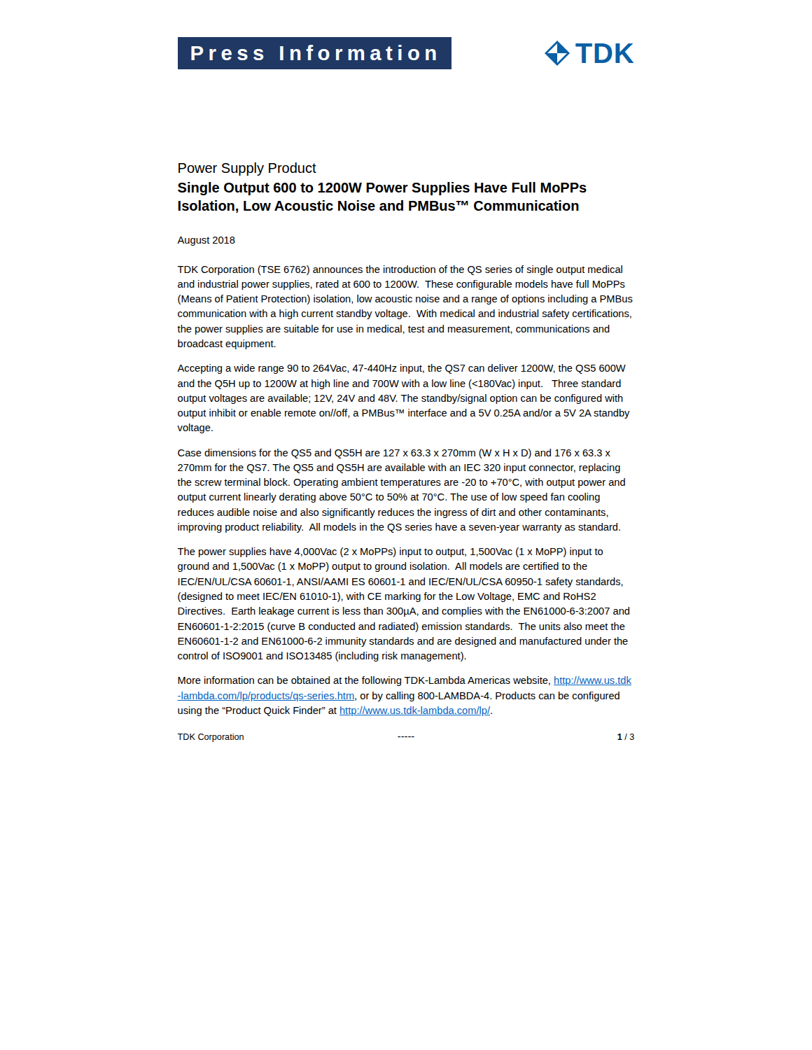Press Information
TDK
Power Supply Product
Single Output 600 to 1200W Power Supplies Have Full MoPPs Isolation, Low Acoustic Noise and PMBus™ Communication
August 2018
TDK Corporation (TSE 6762) announces the introduction of the QS series of single output medical and industrial power supplies, rated at 600 to 1200W. These configurable models have full MoPPs (Means of Patient Protection) isolation, low acoustic noise and a range of options including a PMBus communication with a high current standby voltage. With medical and industrial safety certifications, the power supplies are suitable for use in medical, test and measurement, communications and broadcast equipment.
Accepting a wide range 90 to 264Vac, 47-440Hz input, the QS7 can deliver 1200W, the QS5 600W and the Q5H up to 1200W at high line and 700W with a low line (<180Vac) input. Three standard output voltages are available; 12V, 24V and 48V. The standby/signal option can be configured with output inhibit or enable remote on//off, a PMBus™ interface and a 5V 0.25A and/or a 5V 2A standby voltage.
Case dimensions for the QS5 and QS5H are 127 x 63.3 x 270mm (W x H x D) and 176 x 63.3 x 270mm for the QS7. The QS5 and QS5H are available with an IEC 320 input connector, replacing the screw terminal block. Operating ambient temperatures are -20 to +70°C, with output power and output current linearly derating above 50°C to 50% at 70°C. The use of low speed fan cooling reduces audible noise and also significantly reduces the ingress of dirt and other contaminants, improving product reliability. All models in the QS series have a seven-year warranty as standard.
The power supplies have 4,000Vac (2 x MoPPs) input to output, 1,500Vac (1 x MoPP) input to ground and 1,500Vac (1 x MoPP) output to ground isolation. All models are certified to the IEC/EN/UL/CSA 60601-1, ANSI/AAMI ES 60601-1 and IEC/EN/UL/CSA 60950-1 safety standards, (designed to meet IEC/EN 61010-1), with CE marking for the Low Voltage, EMC and RoHS2 Directives. Earth leakage current is less than 300µA, and complies with the EN61000-6-3:2007 and EN60601-1-2:2015 (curve B conducted and radiated) emission standards. The units also meet the EN60601-1-2 and EN61000-6-2 immunity standards and are designed and manufactured under the control of ISO9001 and ISO13485 (including risk management).
More information can be obtained at the following TDK-Lambda Americas website, http://www.us.tdk-lambda.com/lp/products/qs-series.htm, or by calling 800-LAMBDA-4. Products can be configured using the “Product Quick Finder” at http://www.us.tdk-lambda.com/lp/.
-----
TDK Corporation
1 / 3